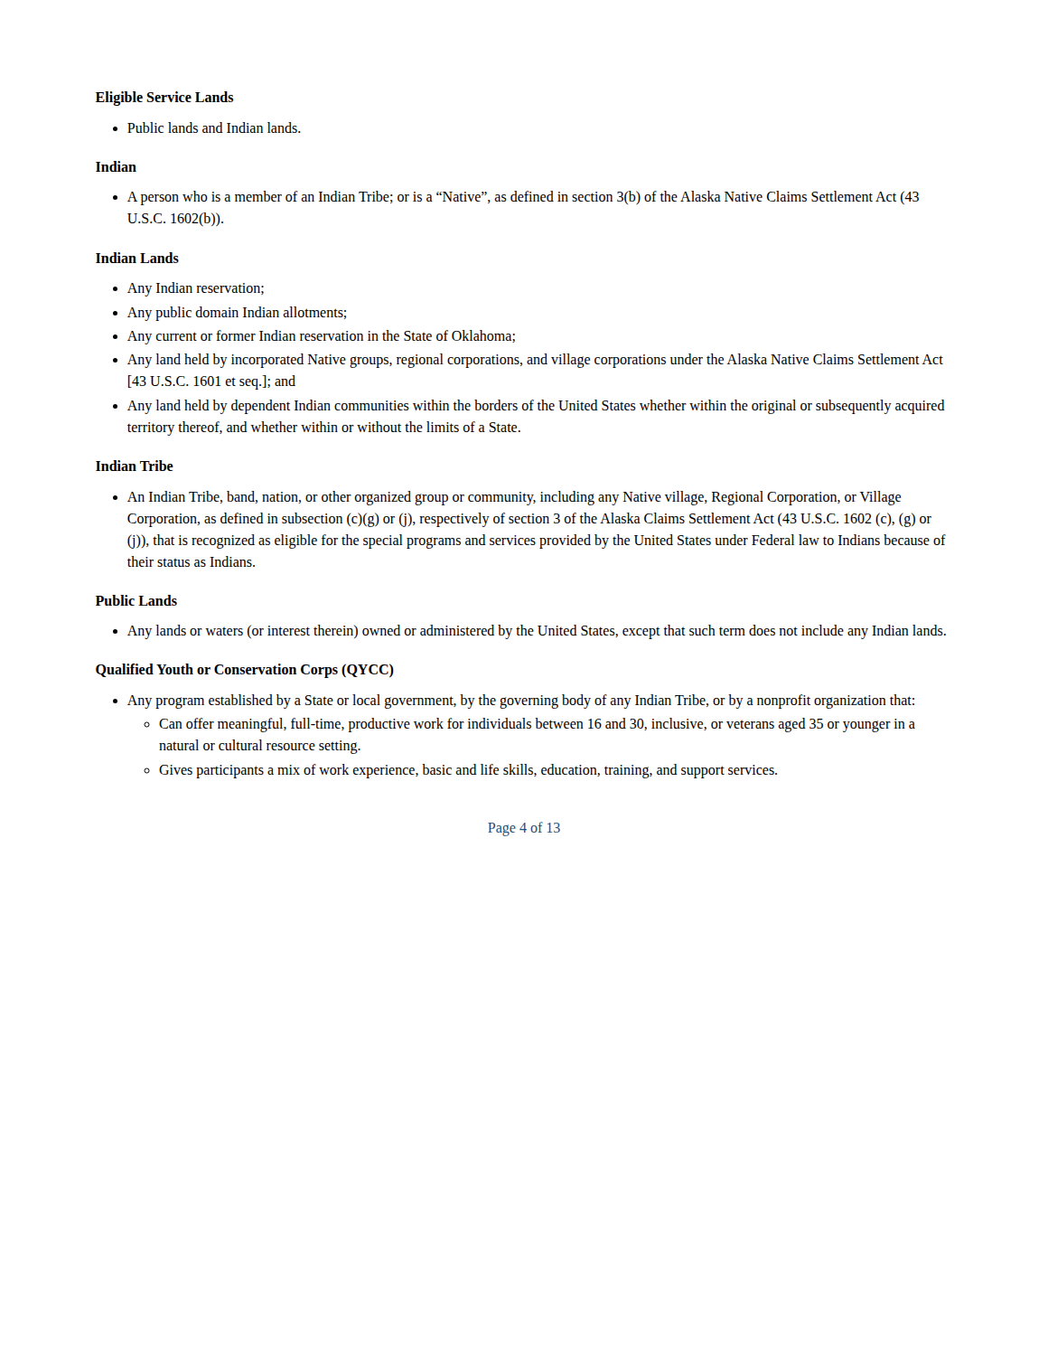Eligible Service Lands
Public lands and Indian lands.
Indian
A person who is a member of an Indian Tribe; or is a “Native”, as defined in section 3(b) of the Alaska Native Claims Settlement Act (43 U.S.C. 1602(b)).
Indian Lands
Any Indian reservation;
Any public domain Indian allotments;
Any current or former Indian reservation in the State of Oklahoma;
Any land held by incorporated Native groups, regional corporations, and village corporations under the Alaska Native Claims Settlement Act [43 U.S.C. 1601 et seq.]; and
Any land held by dependent Indian communities within the borders of the United States whether within the original or subsequently acquired territory thereof, and whether within or without the limits of a State.
Indian Tribe
An Indian Tribe, band, nation, or other organized group or community, including any Native village, Regional Corporation, or Village Corporation, as defined in subsection (c)(g) or (j), respectively of section 3 of the Alaska Claims Settlement Act (43 U.S.C. 1602 (c), (g) or (j)), that is recognized as eligible for the special programs and services provided by the United States under Federal law to Indians because of their status as Indians.
Public Lands
Any lands or waters (or interest therein) owned or administered by the United States, except that such term does not include any Indian lands.
Qualified Youth or Conservation Corps (QYCC)
Any program established by a State or local government, by the governing body of any Indian Tribe, or by a nonprofit organization that:
Can offer meaningful, full-time, productive work for individuals between 16 and 30, inclusive, or veterans aged 35 or younger in a natural or cultural resource setting.
Gives participants a mix of work experience, basic and life skills, education, training, and support services.
Page 4 of 13